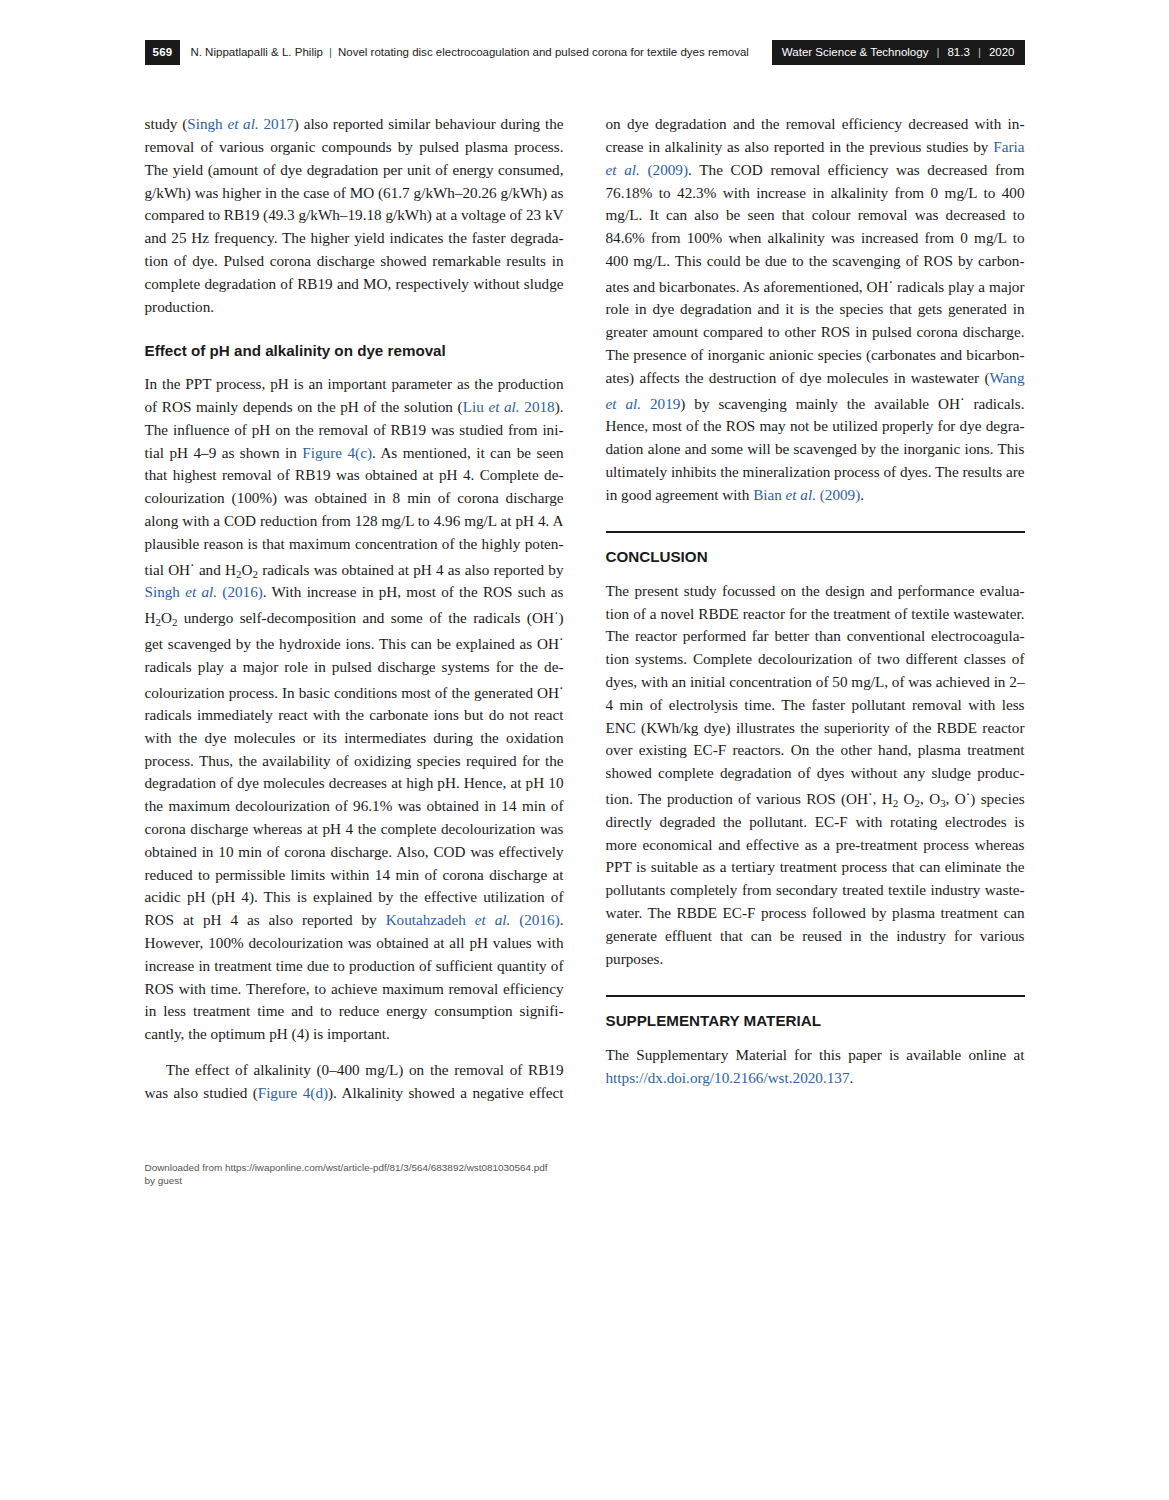569
N. Nippatlapalli & L. Philip|Novel rotating disc electrocoagulation and pulsed corona for textile dyes removal
Water Science & Technology|81.3|2020
study (Singh et al. 2017) also reported similar behaviour during the removal of various organic compounds by pulsed plasma process. The yield (amount of dye degradation per unit of energy consumed, g/kWh) was higher in the case of MO (61.7 g/kWh–20.26 g/kWh) as compared to RB19 (49.3 g/kWh–19.18 g/kWh) at a voltage of 23 kV and 25 Hz frequency. The higher yield indicates the faster degradation of dye. Pulsed corona discharge showed remarkable results in complete degradation of RB19 and MO, respectively without sludge production.
Effect of pH and alkalinity on dye removal
In the PPT process, pH is an important parameter as the production of ROS mainly depends on the pH of the solution (Liu et al. 2018). The influence of pH on the removal of RB19 was studied from initial pH 4–9 as shown in Figure 4(c). As mentioned, it can be seen that highest removal of RB19 was obtained at pH 4. Complete decolourization (100%) was obtained in 8 min of corona discharge along with a COD reduction from 128 mg/L to 4.96 mg/L at pH 4. A plausible reason is that maximum concentration of the highly potential OH· and H2O2 radicals was obtained at pH 4 as also reported by Singh et al. (2016). With increase in pH, most of the ROS such as H2O2 undergo self-decomposition and some of the radicals (OH·) get scavenged by the hydroxide ions. This can be explained as OH· radicals play a major role in pulsed discharge systems for the decolourization process. In basic conditions most of the generated OH· radicals immediately react with the carbonate ions but do not react with the dye molecules or its intermediates during the oxidation process. Thus, the availability of oxidizing species required for the degradation of dye molecules decreases at high pH. Hence, at pH 10 the maximum decolourization of 96.1% was obtained in 14 min of corona discharge whereas at pH 4 the complete decolourization was obtained in 10 min of corona discharge. Also, COD was effectively reduced to permissible limits within 14 min of corona discharge at acidic pH (pH 4). This is explained by the effective utilization of ROS at pH 4 as also reported by Koutahzadeh et al. (2016). However, 100% decolourization was obtained at all pH values with increase in treatment time due to production of sufficient quantity of ROS with time. Therefore, to achieve maximum removal efficiency in less treatment time and to reduce energy consumption significantly, the optimum pH (4) is important.
The effect of alkalinity (0–400 mg/L) on the removal of RB19 was also studied (Figure 4(d)). Alkalinity showed a negative effect on dye degradation and the removal efficiency decreased with increase in alkalinity as also reported in the previous studies by Faria et al. (2009). The COD removal efficiency was decreased from 76.18% to 42.3% with increase in alkalinity from 0 mg/L to 400 mg/L. It can also be seen that colour removal was decreased to 84.6% from 100% when alkalinity was increased from 0 mg/L to 400 mg/L. This could be due to the scavenging of ROS by carbonates and bicarbonates. As aforementioned, OH· radicals play a major role in dye degradation and it is the species that gets generated in greater amount compared to other ROS in pulsed corona discharge. The presence of inorganic anionic species (carbonates and bicarbonates) affects the destruction of dye molecules in wastewater (Wang et al. 2019) by scavenging mainly the available OH· radicals. Hence, most of the ROS may not be utilized properly for dye degradation alone and some will be scavenged by the inorganic ions. This ultimately inhibits the mineralization process of dyes. The results are in good agreement with Bian et al. (2009).
CONCLUSION
The present study focussed on the design and performance evaluation of a novel RBDE reactor for the treatment of textile wastewater. The reactor performed far better than conventional electrocoagulation systems. Complete decolourization of two different classes of dyes, with an initial concentration of 50 mg/L, of was achieved in 2–4 min of electrolysis time. The faster pollutant removal with less ENC (KWh/kg dye) illustrates the superiority of the RBDE reactor over existing EC-F reactors. On the other hand, plasma treatment showed complete degradation of dyes without any sludge production. The production of various ROS (OH·, H2 O2, O3, O·) species directly degraded the pollutant. EC-F with rotating electrodes is more economical and effective as a pre-treatment process whereas PPT is suitable as a tertiary treatment process that can eliminate the pollutants completely from secondary treated textile industry wastewater. The RBDE EC-F process followed by plasma treatment can generate effluent that can be reused in the industry for various purposes.
SUPPLEMENTARY MATERIAL
The Supplementary Material for this paper is available online at https://dx.doi.org/10.2166/wst.2020.137.
Downloaded from https://iwaponline.com/wst/article-pdf/81/3/564/683892/wst081030564.pdf
by guest